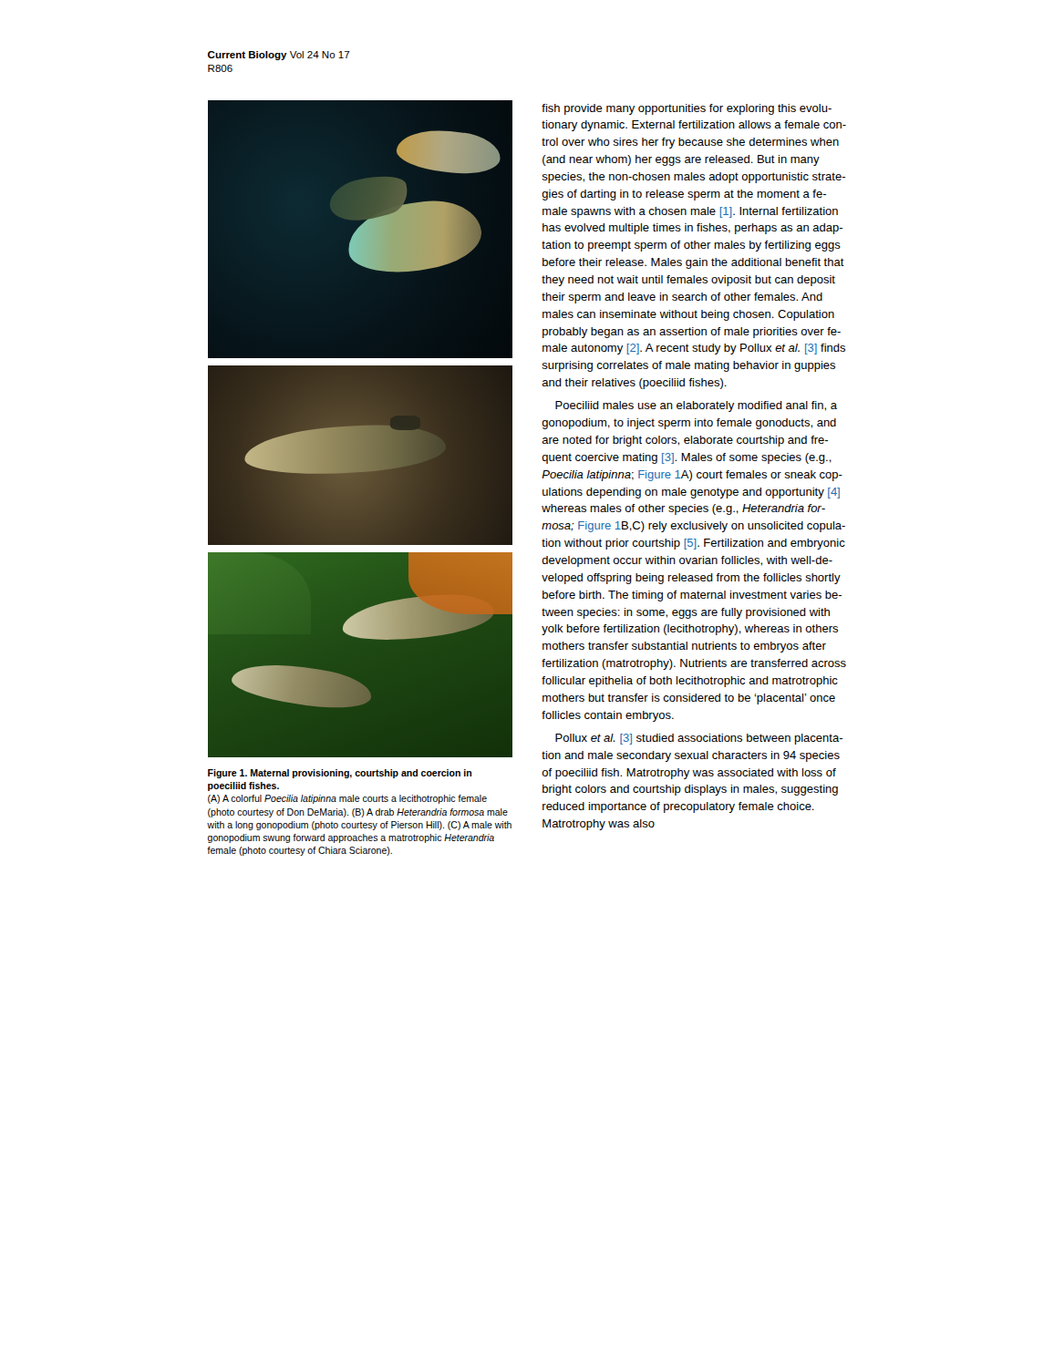Current Biology Vol 24 No 17 R806
Figure 1. Maternal provisioning, courtship and coercion in poeciliid fishes.
(A) A colorful Poecilia latipinna male courts a lecithotrophic female (photo courtesy of Don DeMaria). (B) A drab Heterandria formosa male with a long gonopodium (photo courtesy of Pierson Hill). (C) A male with gonopodium swung forward approaches a matrotrophic Heterandria female (photo courtesy of Chiara Sciarone).
fish provide many opportunities for exploring this evolutionary dynamic. External fertilization allows a female control over who sires her fry because she determines when (and near whom) her eggs are released. But in many species, the non-chosen males adopt opportunistic strategies of darting in to release sperm at the moment a female spawns with a chosen male [1]. Internal fertilization has evolved multiple times in fishes, perhaps as an adaptation to preempt sperm of other males by fertilizing eggs before their release. Males gain the additional benefit that they need not wait until females oviposit but can deposit their sperm and leave in search of other females. And males can inseminate without being chosen. Copulation probably began as an assertion of male priorities over female autonomy [2]. A recent study by Pollux et al. [3] finds surprising correlates of male mating behavior in guppies and their relatives (poeciliid fishes).
Poeciliid males use an elaborately modified anal fin, a gonopodium, to inject sperm into female gonoducts, and are noted for bright colors, elaborate courtship and frequent coercive mating [3]. Males of some species (e.g., Poecilia latipinna; Figure 1 A) court females or sneak copulations depending on male genotype and opportunity [4] whereas males of other species (e.g., Heterandria formosa; Figure 1 B,C) rely exclusively on unsolicited copulation without prior courtship [5]. Fertilization and embryonic development occur within ovarian follicles, with well-developed offspring being released from the follicles shortly before birth. The timing of maternal investment varies between species: in some, eggs are fully provisioned with yolk before fertilization (lecithotrophy), whereas in others mothers transfer substantial nutrients to embryos after fertilization (matrotrophy). Nutrients are transferred across follicular epithelia of both lecithotrophic and matrotrophic mothers but transfer is considered to be ‘placental’ once follicles contain embryos.
Pollux et al. [3] studied associations between placentation and male secondary sexual characters in 94 species of poeciliid fish. Matrotrophy was associated with loss of bright colors and courtship displays in males, suggesting reduced importance of precopulatory female choice. Matrotrophy was also